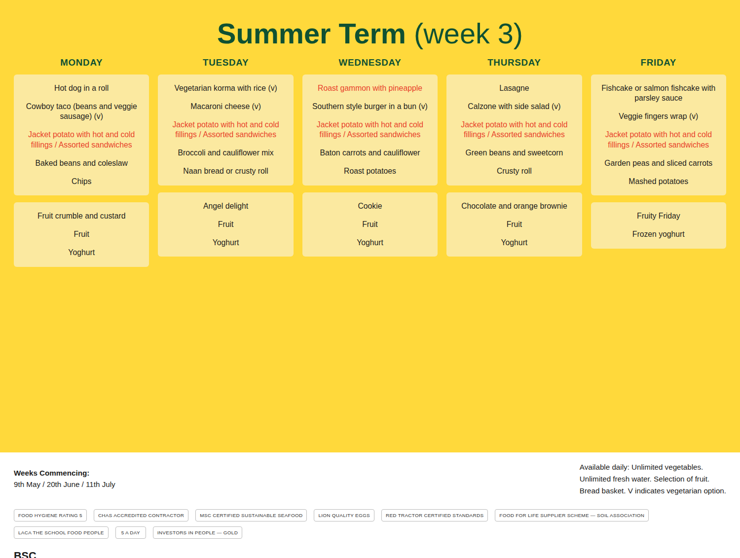Summer Term (week 3)
Monday
Hot dog in a roll
Cowboy taco (beans and veggie sausage) (v)
Jacket potato with hot and cold fillings / Assorted sandwiches
Baked beans and coleslaw
Chips
Fruit crumble and custard
Fruit
Yoghurt
Tuesday
Vegetarian korma with rice (v)
Macaroni cheese (v)
Jacket potato with hot and cold fillings / Assorted sandwiches
Broccoli and cauliflower mix
Naan bread or crusty roll
Angel delight
Fruit
Yoghurt
Wednesday
Roast gammon with pineapple
Southern style burger in a bun (v)
Jacket potato with hot and cold fillings / Assorted sandwiches
Baton carrots and cauliflower
Roast potatoes
Cookie
Fruit
Yoghurt
Thursday
Lasagne
Calzone with side salad (v)
Jacket potato with hot and cold fillings / Assorted sandwiches
Green beans and sweetcorn
Crusty roll
Chocolate and orange brownie
Fruit
Yoghurt
Friday
Fishcake or salmon fishcake with parsley sauce
Veggie fingers wrap (v)
Jacket potato with hot and cold fillings / Assorted sandwiches
Garden peas and sliced carrots
Mashed potatoes
Fruity Friday
Frozen yoghurt
Weeks Commencing: 9th May / 20th June / 11th July
Available daily: Unlimited vegetables.
Unlimited fresh water. Selection of fruit.
Bread basket. V indicates vegetarian option.
Food Hygiene Rating 5 CHAS Accredited Contractor MSC Certified Sustainable Seafood Lion Quality Eggs Red Tractor Certified Standards Food for Life Supplier Scheme — Soil Association LACA The School Food People 5 a day Investors in People — Gold
BSC Barnsley Schools Catering